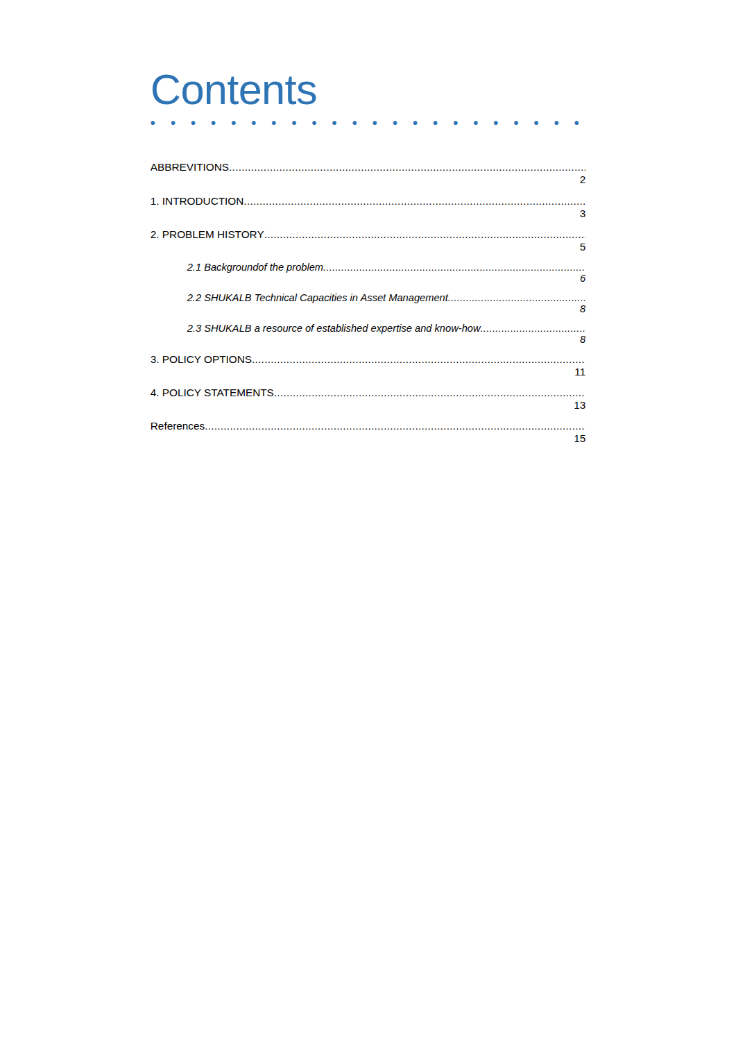Contents
• • • • • • • • • • • • • • • • • • • • • • • • • • • • • • • • • • • • • • • • • • • • • • • • •
ABBREVITIONS................................................................................................................................. 2
1. INTRODUCTION......................................................................................................................... 3
2. PROBLEM HISTORY.................................................................................................................... 5
2.1 Backgroundof the problem..................................................................................................... 6
2.2 SHUKALB Technical Capacities in Asset Management................................................................. 8
2.3 SHUKALB a resource of established expertise and know-how....................................................... 8
3. POLICY OPTIONS..................................................................................................................... 11
4. POLICY STATEMENTS................................................................................................................ 13
References................................................................................................................................. 15